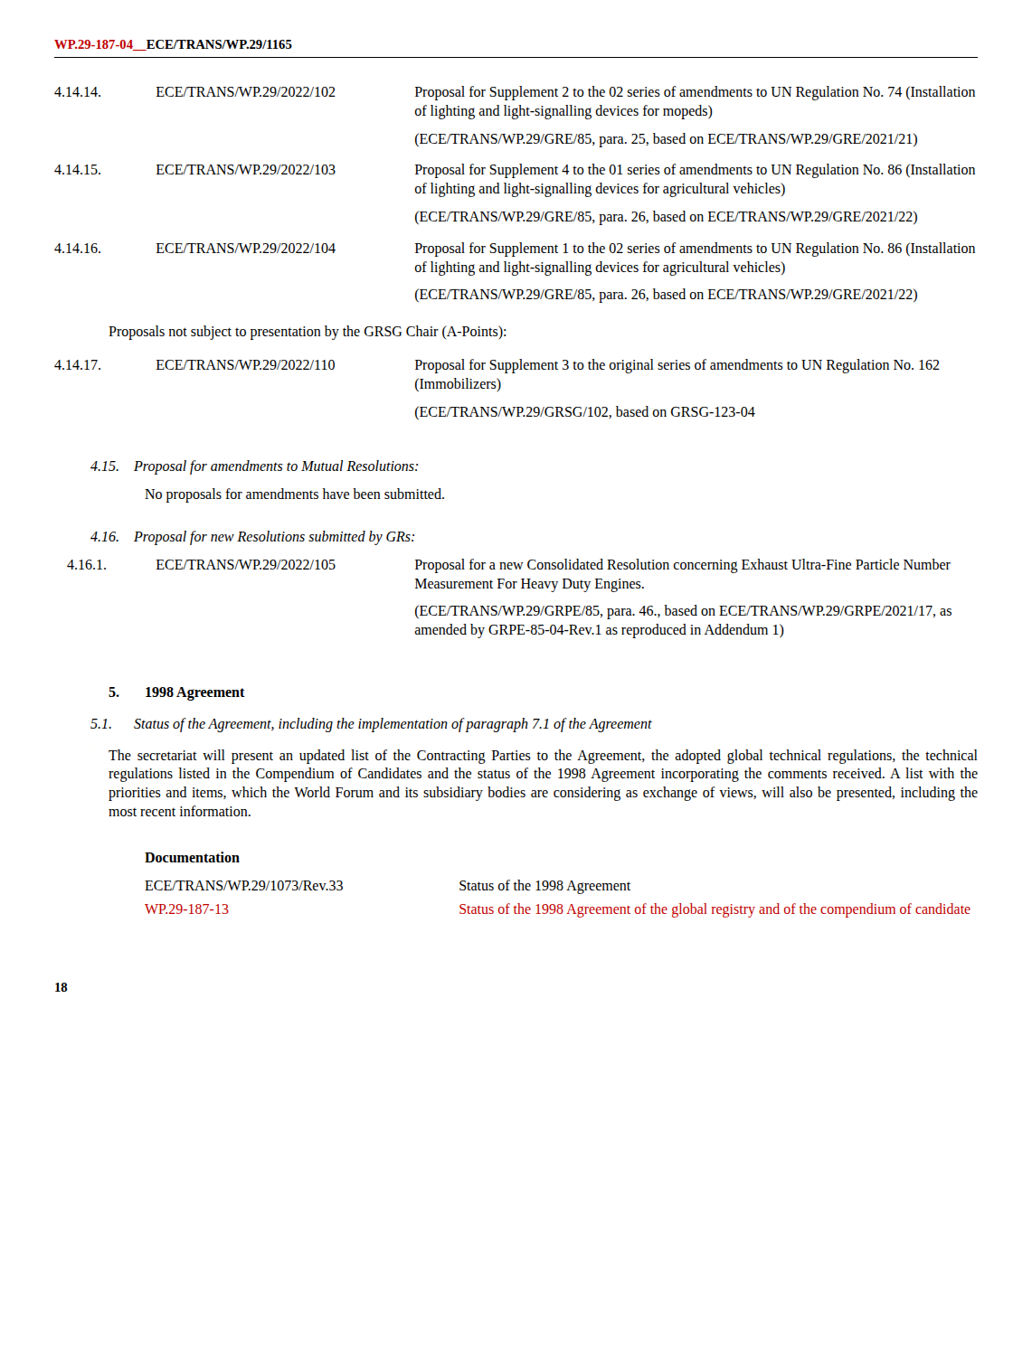WP.29-187-04__ECE/TRANS/WP.29/1165
| 4.14.14. | ECE/TRANS/WP.29/2022/102 | Proposal for Supplement 2 to the 02 series of amendments to UN Regulation No. 74 (Installation of lighting and light-signalling devices for mopeds) (ECE/TRANS/WP.29/GRE/85, para. 25, based on ECE/TRANS/WP.29/GRE/2021/21) |
| 4.14.15. | ECE/TRANS/WP.29/2022/103 | Proposal for Supplement 4 to the 01 series of amendments to UN Regulation No. 86 (Installation of lighting and light-signalling devices for agricultural vehicles) (ECE/TRANS/WP.29/GRE/85, para. 26, based on ECE/TRANS/WP.29/GRE/2021/22) |
| 4.14.16. | ECE/TRANS/WP.29/2022/104 | Proposal for Supplement 1 to the 02 series of amendments to UN Regulation No. 86 (Installation of lighting and light-signalling devices for agricultural vehicles) (ECE/TRANS/WP.29/GRE/85, para. 26, based on ECE/TRANS/WP.29/GRE/2021/22) |
Proposals not subject to presentation by the GRSG Chair (A-Points):
| 4.14.17. | ECE/TRANS/WP.29/2022/110 | Proposal for Supplement 3 to the original series of amendments to UN Regulation No. 162 (Immobilizers) (ECE/TRANS/WP.29/GRSG/102, based on GRSG-123-04 |
4.15. Proposal for amendments to Mutual Resolutions:
No proposals for amendments have been submitted.
4.16. Proposal for new Resolutions submitted by GRs:
| 4.16.1. | ECE/TRANS/WP.29/2022/105 | Proposal for a new Consolidated Resolution concerning Exhaust Ultra-Fine Particle Number Measurement For Heavy Duty Engines. (ECE/TRANS/WP.29/GRPE/85, para. 46., based on ECE/TRANS/WP.29/GRPE/2021/17, as amended by GRPE-85-04-Rev.1 as reproduced in Addendum 1) |
5. 1998 Agreement
5.1. Status of the Agreement, including the implementation of paragraph 7.1 of the Agreement
The secretariat will present an updated list of the Contracting Parties to the Agreement, the adopted global technical regulations, the technical regulations listed in the Compendium of Candidates and the status of the 1998 Agreement incorporating the comments received. A list with the priorities and items, which the World Forum and its subsidiary bodies are considering as exchange of views, will also be presented, including the most recent information.
Documentation
| ECE/TRANS/WP.29/1073/Rev.33 | Status of the 1998 Agreement |
| WP.29-187-13 | Status of the 1998 Agreement of the global registry and of the compendium of candidate |
18